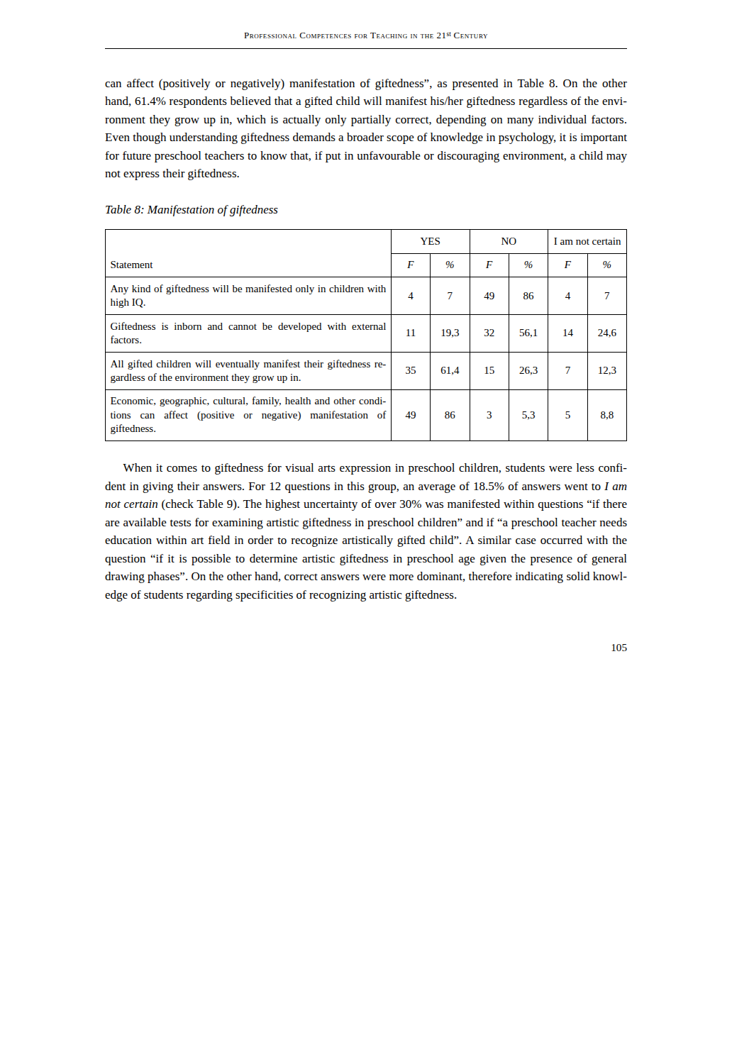Professional Competences for Teaching in the 21st Century
can affect (positively or negatively) manifestation of giftedness”, as presented in Table 8. On the other hand, 61.4% respondents believed that a gifted child will manifest his/her giftedness regardless of the environment they grow up in, which is actually only partially correct, depending on many individual factors. Even though understanding giftedness demands a broader scope of knowledge in psychology, it is important for future preschool teachers to know that, if put in unfavourable or discouraging environment, a child may not express their giftedness.
Table 8: Manifestation of giftedness
| Statement | YES | NO | I am not certain |
| --- | --- | --- | --- |
| F | % | F | % | F | % |
| Any kind of giftedness will be manifested only in children with high IQ. | 4 | 7 | 49 | 86 | 4 | 7 |
| Giftedness is inborn and cannot be developed with external factors. | 11 | 19,3 | 32 | 56,1 | 14 | 24,6 |
| All gifted children will eventually manifest their giftedness regardless of the environment they grow up in. | 35 | 61,4 | 15 | 26,3 | 7 | 12,3 |
| Economic, geographic, cultural, family, health and other conditions can affect (positive or negative) manifestation of giftedness. | 49 | 86 | 3 | 5,3 | 5 | 8,8 |
When it comes to giftedness for visual arts expression in preschool children, students were less confident in giving their answers. For 12 questions in this group, an average of 18.5% of answers went to I am not certain (check Table 9). The highest uncertainty of over 30% was manifested within questions “if there are available tests for examining artistic giftedness in preschool children” and if “a preschool teacher needs education within art field in order to recognize artistically gifted child”. A similar case occurred with the question “if it is possible to determine artistic giftedness in preschool age given the presence of general drawing phases”. On the other hand, correct answers were more dominant, therefore indicating solid knowledge of students regarding specificities of recognizing artistic giftedness.
105